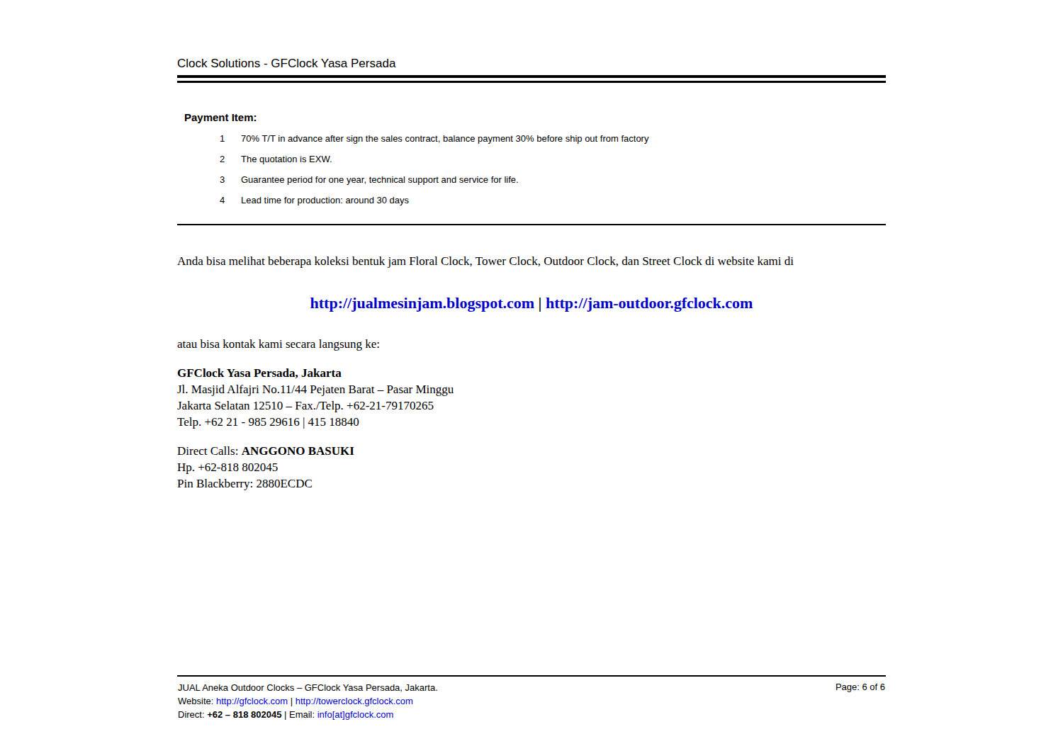Clock Solutions - GFClock Yasa Persada
Payment Item:
70% T/T in advance after sign the sales contract, balance payment 30% before ship out from factory
The quotation is EXW.
Guarantee period for one year, technical support and service for life.
Lead time for production: around 30 days
Anda bisa melihat beberapa koleksi bentuk jam Floral Clock, Tower Clock, Outdoor Clock, dan Street Clock di website kami di
http://jualmesinjam.blogspot.com | http://jam-outdoor.gfclock.com
atau bisa kontak kami secara langsung ke:
GFClock Yasa Persada, Jakarta
Jl. Masjid Alfajri No.11/44 Pejaten Barat – Pasar Minggu
Jakarta Selatan 12510 – Fax./Telp. +62-21-79170265
Telp. +62 21 - 985 29616 | 415 18840
Direct Calls: ANGGONO BASUKI
Hp. +62-818 802045
Pin Blackberry: 2880ECDC
| JUAL Aneka Outdoor Clocks – GFClock Yasa Persada, Jakarta. Website: http://gfclock.com / http://towerclock.gfclock.com Direct: +62 – 818 802045 / Email: info[at]gfclock.com | Page: 6 of 6 |